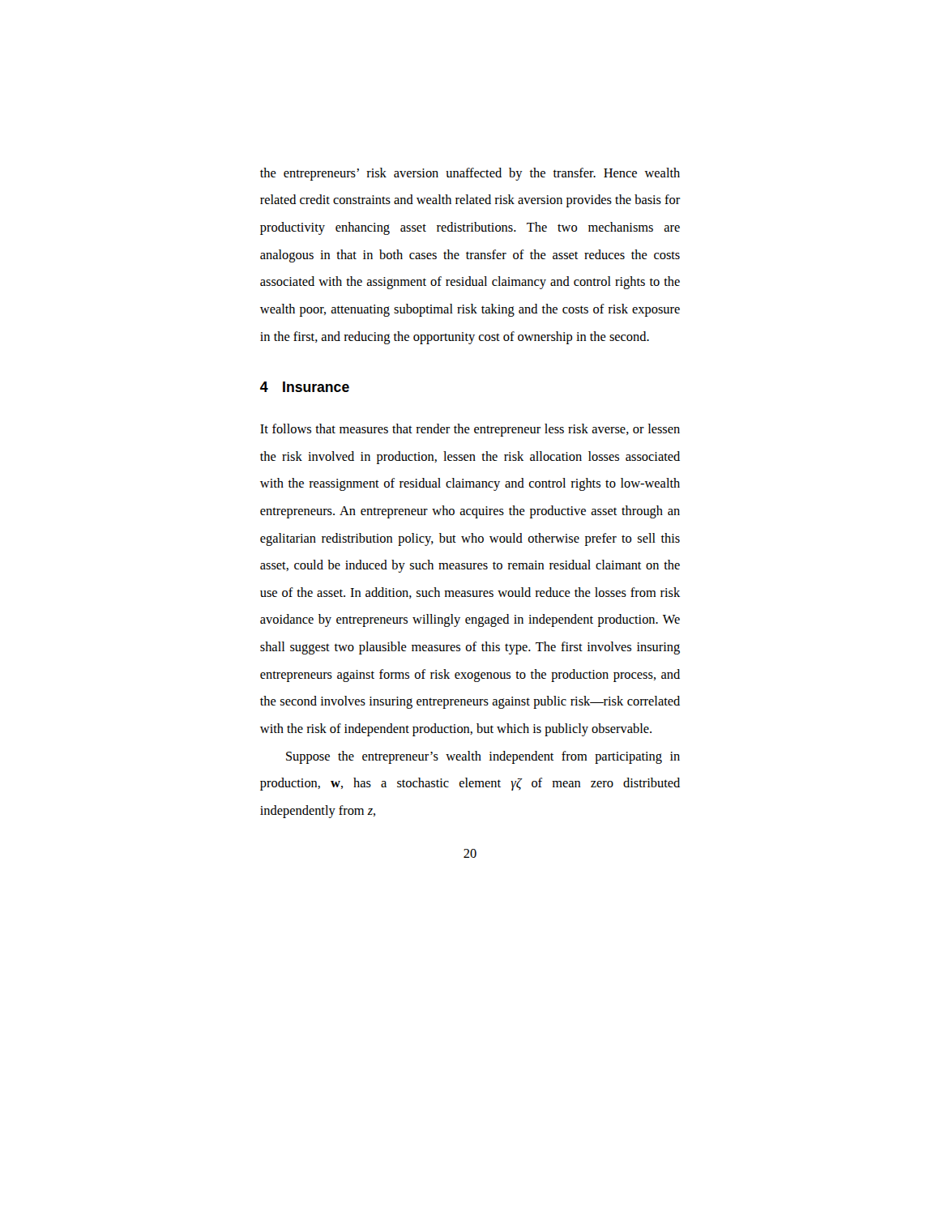the entrepreneurs’ risk aversion unaffected by the transfer. Hence wealth related credit constraints and wealth related risk aversion provides the basis for productivity enhancing asset redistributions. The two mechanisms are analogous in that in both cases the transfer of the asset reduces the costs associated with the assignment of residual claimancy and control rights to the wealth poor, attenuating suboptimal risk taking and the costs of risk exposure in the first, and reducing the opportunity cost of ownership in the second.
4 Insurance
It follows that measures that render the entrepreneur less risk averse, or lessen the risk involved in production, lessen the risk allocation losses associated with the reassignment of residual claimancy and control rights to low-wealth entrepreneurs. An entrepreneur who acquires the productive asset through an egalitarian redistribution policy, but who would otherwise prefer to sell this asset, could be induced by such measures to remain residual claimant on the use of the asset. In addition, such measures would reduce the losses from risk avoidance by entrepreneurs willingly engaged in independent production. We shall suggest two plausible measures of this type. The first involves insuring entrepreneurs against forms of risk exogenous to the production process, and the second involves insuring entrepreneurs against public risk—risk correlated with the risk of independent production, but which is publicly observable.
Suppose the entrepreneur’s wealth independent from participating in production, w, has a stochastic element γζ of mean zero distributed independently from z,
20